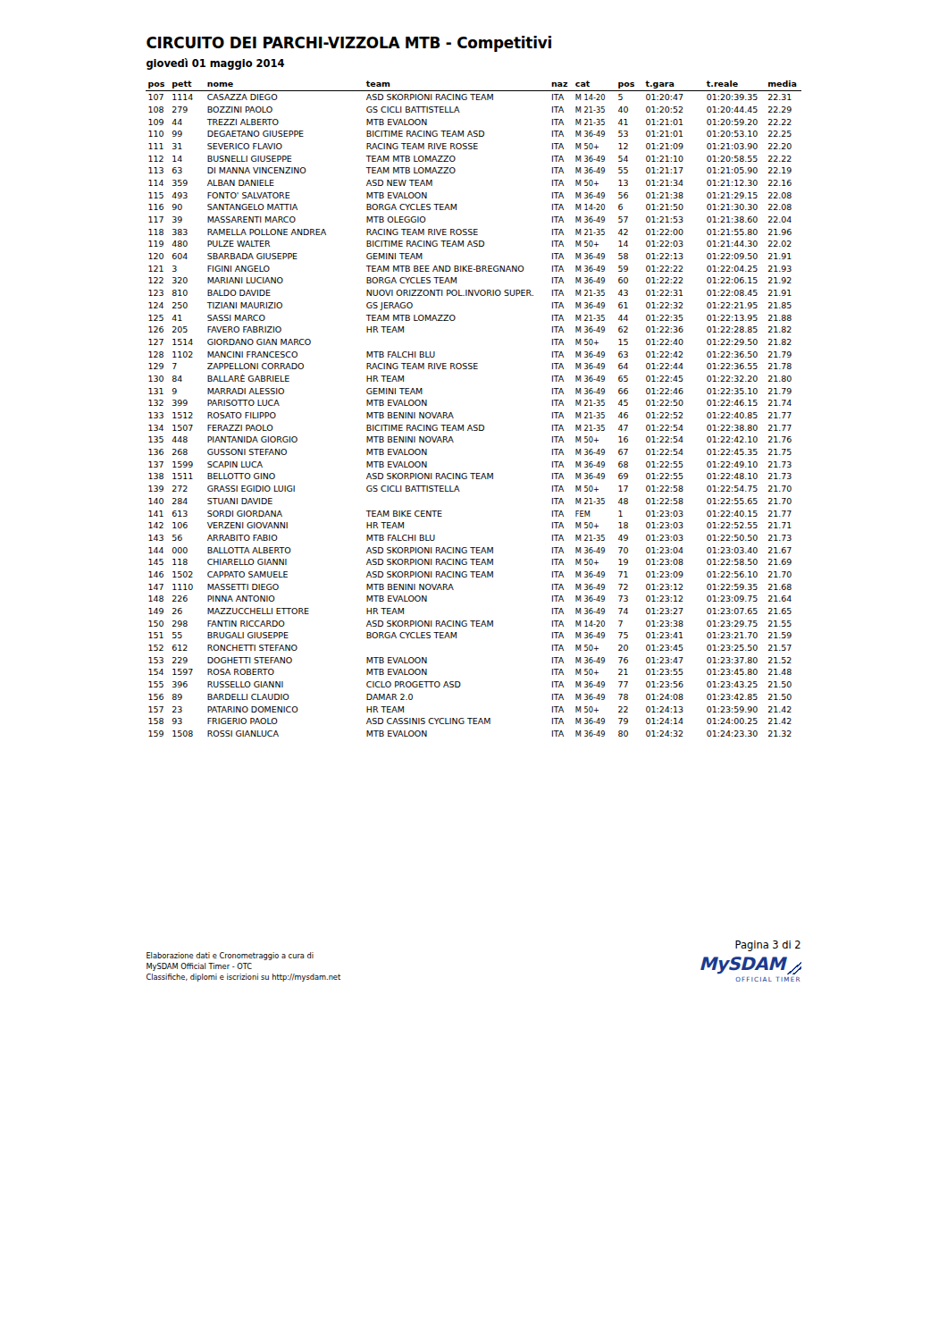CIRCUITO DEI PARCHI-VIZZOLA MTB - Competitivi
giovedì 01 maggio 2014
| pos | pett | nome | team | naz | cat | pos | t.gara | t.reale | media |
| --- | --- | --- | --- | --- | --- | --- | --- | --- | --- |
| 107 | 1114 | CASAZZA DIEGO | ASD SKORPIONI RACING TEAM | ITA | M 14-20 | 5 | 01:20:47 | 01:20:39.35 | 22.31 |
| 108 | 279 | BOZZINI PAOLO | GS CICLI BATTISTELLA | ITA | M 21-35 | 40 | 01:20:52 | 01:20:44.45 | 22.29 |
| 109 | 44 | TREZZI ALBERTO | MTB EVALOON | ITA | M 21-35 | 41 | 01:21:01 | 01:20:59.20 | 22.22 |
| 110 | 99 | DEGAETANO GIUSEPPE | BICITIME RACING TEAM ASD | ITA | M 36-49 | 53 | 01:21:01 | 01:20:53.10 | 22.25 |
| 111 | 31 | SEVERICO FLAVIO | RACING TEAM RIVE ROSSE | ITA | M 50+ | 12 | 01:21:09 | 01:21:03.90 | 22.20 |
| 112 | 14 | BUSNELLI GIUSEPPE | TEAM MTB LOMAZZO | ITA | M 36-49 | 54 | 01:21:10 | 01:20:58.55 | 22.22 |
| 113 | 63 | DI MANNA VINCENZINO | TEAM MTB LOMAZZO | ITA | M 36-49 | 55 | 01:21:17 | 01:21:05.90 | 22.19 |
| 114 | 359 | ALBAN DANIELE | ASD NEW TEAM | ITA | M 50+ | 13 | 01:21:34 | 01:21:12.30 | 22.16 |
| 115 | 493 | FONTO' SALVATORE | MTB EVALOON | ITA | M 36-49 | 56 | 01:21:38 | 01:21:29.15 | 22.08 |
| 116 | 90 | SANTANGELO MATTIA | BORGA CYCLES TEAM | ITA | M 14-20 | 6 | 01:21:50 | 01:21:30.30 | 22.08 |
| 117 | 39 | MASSARENTI MARCO | MTB OLEGGIO | ITA | M 36-49 | 57 | 01:21:53 | 01:21:38.60 | 22.04 |
| 118 | 383 | RAMELLA POLLONE ANDREA | RACING TEAM RIVE ROSSE | ITA | M 21-35 | 42 | 01:22:00 | 01:21:55.80 | 21.96 |
| 119 | 480 | PULZE WALTER | BICITIME RACING TEAM ASD | ITA | M 50+ | 14 | 01:22:03 | 01:21:44.30 | 22.02 |
| 120 | 604 | SBARBADA GIUSEPPE | GEMINI TEAM | ITA | M 36-49 | 58 | 01:22:13 | 01:22:09.50 | 21.91 |
| 121 | 3 | FIGINI ANGELO | TEAM MTB BEE AND BIKE-BREGNANO | ITA | M 36-49 | 59 | 01:22:22 | 01:22:04.25 | 21.93 |
| 122 | 320 | MARIANI LUCIANO | BORGA CYCLES TEAM | ITA | M 36-49 | 60 | 01:22:22 | 01:22:06.15 | 21.92 |
| 123 | 810 | BALDO DAVIDE | NUOVI ORIZZONTI POL.INVORIO SUPER. | ITA | M 21-35 | 43 | 01:22:31 | 01:22:08.45 | 21.91 |
| 124 | 250 | TIZIANI MAURIZIO | GS JERAGO | ITA | M 36-49 | 61 | 01:22:32 | 01:22:21.95 | 21.85 |
| 125 | 41 | SASSI MARCO | TEAM MTB LOMAZZO | ITA | M 21-35 | 44 | 01:22:35 | 01:22:13.95 | 21.88 |
| 126 | 205 | FAVERO FABRIZIO | HR TEAM | ITA | M 36-49 | 62 | 01:22:36 | 01:22:28.85 | 21.82 |
| 127 | 1514 | GIORDANO GIAN MARCO | | ITA | M 50+ | 15 | 01:22:40 | 01:22:29.50 | 21.82 |
| 128 | 1102 | MANCINI FRANCESCO | MTB FALCHI BLU | ITA | M 36-49 | 63 | 01:22:42 | 01:22:36.50 | 21.79 |
| 129 | 7 | ZAPPELLONI CORRADO | RACING TEAM RIVE ROSSE | ITA | M 36-49 | 64 | 01:22:44 | 01:22:36.55 | 21.78 |
| 130 | 84 | BALLARÈ GABRIELE | HR TEAM | ITA | M 36-49 | 65 | 01:22:45 | 01:22:32.20 | 21.80 |
| 131 | 9 | MARRADI ALESSIO | GEMINI TEAM | ITA | M 36-49 | 66 | 01:22:46 | 01:22:35.10 | 21.79 |
| 132 | 399 | PARISOTTO LUCA | MTB EVALOON | ITA | M 21-35 | 45 | 01:22:50 | 01:22:46.15 | 21.74 |
| 133 | 1512 | ROSATO FILIPPO | MTB BENINI NOVARA | ITA | M 21-35 | 46 | 01:22:52 | 01:22:40.85 | 21.77 |
| 134 | 1507 | FERAZZI PAOLO | BICITIME RACING TEAM ASD | ITA | M 21-35 | 47 | 01:22:54 | 01:22:38.80 | 21.77 |
| 135 | 448 | PIANTANIDA GIORGIO | MTB BENINI NOVARA | ITA | M 50+ | 16 | 01:22:54 | 01:22:42.10 | 21.76 |
| 136 | 268 | GUSSONI STEFANO | MTB EVALOON | ITA | M 36-49 | 67 | 01:22:54 | 01:22:45.35 | 21.75 |
| 137 | 1599 | SCAPIN LUCA | MTB EVALOON | ITA | M 36-49 | 68 | 01:22:55 | 01:22:49.10 | 21.73 |
| 138 | 1511 | BELLOTTO GINO | ASD SKORPIONI RACING TEAM | ITA | M 36-49 | 69 | 01:22:55 | 01:22:48.10 | 21.73 |
| 139 | 272 | GRASSI EGIDIO LUIGI | GS CICLI BATTISTELLA | ITA | M 50+ | 17 | 01:22:58 | 01:22:54.75 | 21.70 |
| 140 | 284 | STUANI DAVIDE | | ITA | M 21-35 | 48 | 01:22:58 | 01:22:55.65 | 21.70 |
| 141 | 613 | SORDI GIORDANA | TEAM BIKE CENTE | ITA | FEM | 1 | 01:23:03 | 01:22:40.15 | 21.77 |
| 142 | 106 | VERZENI GIOVANNI | HR TEAM | ITA | M 50+ | 18 | 01:23:03 | 01:22:52.55 | 21.71 |
| 143 | 56 | ARRABITO FABIO | MTB FALCHI BLU | ITA | M 21-35 | 49 | 01:23:03 | 01:22:50.50 | 21.73 |
| 144 | 000 | BALLOTTA ALBERTO | ASD SKORPIONI RACING TEAM | ITA | M 36-49 | 70 | 01:23:04 | 01:23:03.40 | 21.67 |
| 145 | 118 | CHIARELLO GIANNI | ASD SKORPIONI RACING TEAM | ITA | M 50+ | 19 | 01:23:08 | 01:22:58.50 | 21.69 |
| 146 | 1502 | CAPPATO SAMUELE | ASD SKORPIONI RACING TEAM | ITA | M 36-49 | 71 | 01:23:09 | 01:22:56.10 | 21.70 |
| 147 | 1110 | MASSETTI DIEGO | MTB BENINI NOVARA | ITA | M 36-49 | 72 | 01:23:12 | 01:22:59.35 | 21.68 |
| 148 | 226 | PINNA ANTONIO | MTB EVALOON | ITA | M 36-49 | 73 | 01:23:12 | 01:23:09.75 | 21.64 |
| 149 | 26 | MAZZUCCHELLI ETTORE | HR TEAM | ITA | M 36-49 | 74 | 01:23:27 | 01:23:07.65 | 21.65 |
| 150 | 298 | FANTIN RICCARDO | ASD SKORPIONI RACING TEAM | ITA | M 14-20 | 7 | 01:23:38 | 01:23:29.75 | 21.55 |
| 151 | 55 | BRUGALI GIUSEPPE | BORGA CYCLES TEAM | ITA | M 36-49 | 75 | 01:23:41 | 01:23:21.70 | 21.59 |
| 152 | 612 | RONCHETTI STEFANO | | ITA | M 50+ | 20 | 01:23:45 | 01:23:25.50 | 21.57 |
| 153 | 229 | DOGHETTI STEFANO | MTB EVALOON | ITA | M 36-49 | 76 | 01:23:47 | 01:23:37.80 | 21.52 |
| 154 | 1597 | ROSA ROBERTO | MTB EVALOON | ITA | M 50+ | 21 | 01:23:55 | 01:23:45.80 | 21.48 |
| 155 | 396 | RUSSELLO GIANNI | CICLO PROGETTO ASD | ITA | M 36-49 | 77 | 01:23:56 | 01:23:43.25 | 21.50 |
| 156 | 89 | BARDELLI CLAUDIO | DAMAR 2.0 | ITA | M 36-49 | 78 | 01:24:08 | 01:23:42.85 | 21.50 |
| 157 | 23 | PATARINO DOMENICO | HR TEAM | ITA | M 50+ | 22 | 01:24:13 | 01:23:59.90 | 21.42 |
| 158 | 93 | FRIGERIO PAOLO | ASD CASSINIS CYCLING TEAM | ITA | M 36-49 | 79 | 01:24:14 | 01:24:00.25 | 21.42 |
| 159 | 1508 | ROSSI GIANLUCA | MTB EVALOON | ITA | M 36-49 | 80 | 01:24:32 | 01:24:23.30 | 21.32 |
Elaborazione dati e Cronometraggio a cura di
MySDAM Official Timer - OTC
Classifiche, diplomi e iscrizioni su http://mysdam.net
Pagina 3 di 2
My SDAM
OFFICIAL TIMER